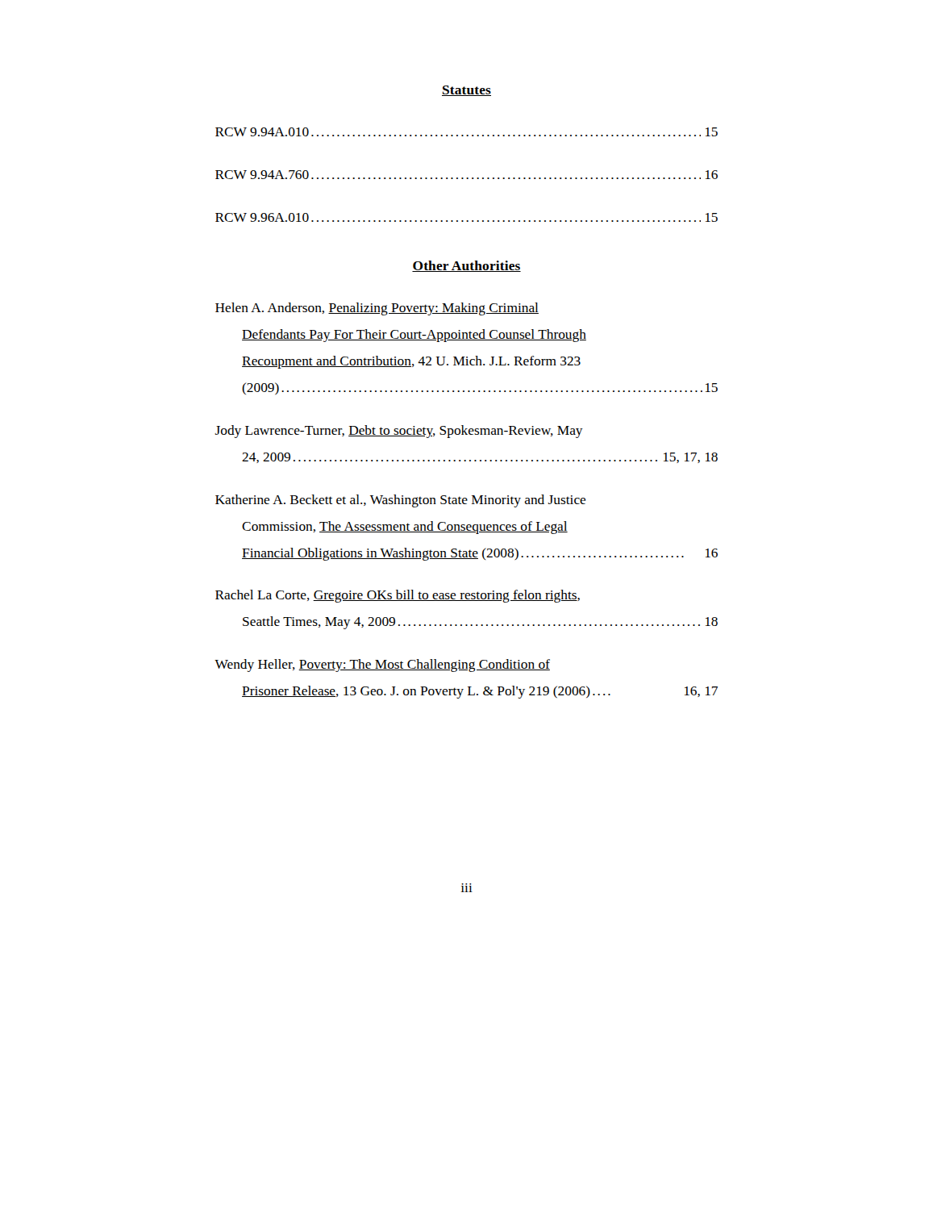Statutes
RCW 9.94A.010 ................................................................................. 15
RCW 9.94A.760 ................................................................................. 16
RCW 9.96A.010 ................................................................................. 15
Other Authorities
Helen A. Anderson, Penalizing Poverty: Making Criminal Defendants Pay For Their Court-Appointed Counsel Through Recoupment and Contribution, 42 U. Mich. J.L. Reform 323
(2009) ....................................................................................... 15
Jody Lawrence-Turner, Debt to society, Spokesman-Review, May
24, 2009 .................................................................................. 15, 17, 18
Katherine A. Beckett et al., Washington State Minority and Justice Commission, The Assessment and Consequences of Legal
Financial Obligations in Washington State (2008) ................................ 16
Rachel La Corte, Gregoire OKs bill to ease restoring felon rights,
Seattle Times, May 4, 2009 .................................................................. 18
Wendy Heller, Poverty: The Most Challenging Condition of
Prisoner Release, 13 Geo. J. on Poverty L. & Pol'y 219 (2006) .... 16, 17
iii